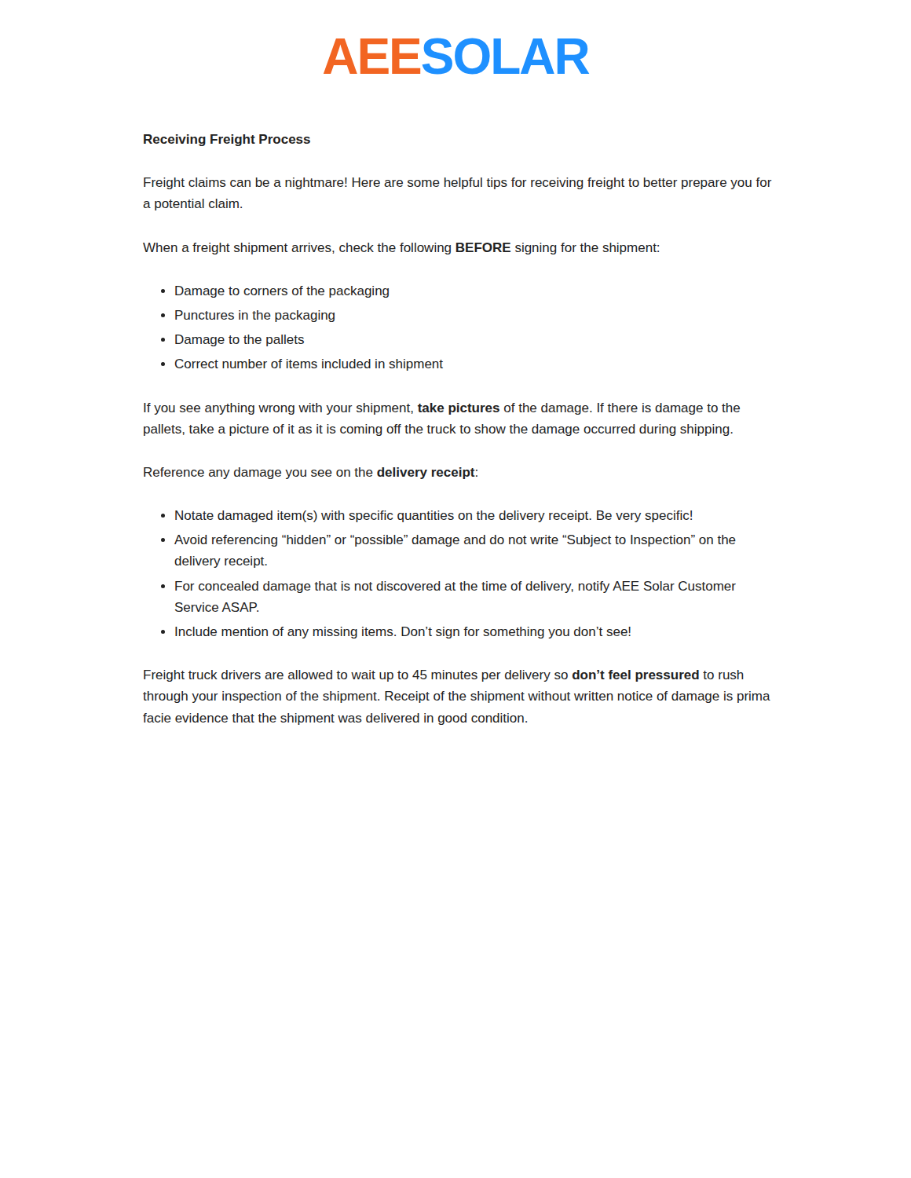AEE SOLAR
Receiving Freight Process
Freight claims can be a nightmare! Here are some helpful tips for receiving freight to better prepare you for a potential claim.
When a freight shipment arrives, check the following BEFORE signing for the shipment:
Damage to corners of the packaging
Punctures in the packaging
Damage to the pallets
Correct number of items included in shipment
If you see anything wrong with your shipment, take pictures of the damage. If there is damage to the pallets, take a picture of it as it is coming off the truck to show the damage occurred during shipping.
Reference any damage you see on the delivery receipt:
Notate damaged item(s) with specific quantities on the delivery receipt. Be very specific!
Avoid referencing “hidden” or “possible” damage and do not write “Subject to Inspection” on the delivery receipt.
For concealed damage that is not discovered at the time of delivery, notify AEE Solar Customer Service ASAP.
Include mention of any missing items. Don’t sign for something you don’t see!
Freight truck drivers are allowed to wait up to 45 minutes per delivery so don’t feel pressured to rush through your inspection of the shipment. Receipt of the shipment without written notice of damage is prima facie evidence that the shipment was delivered in good condition.